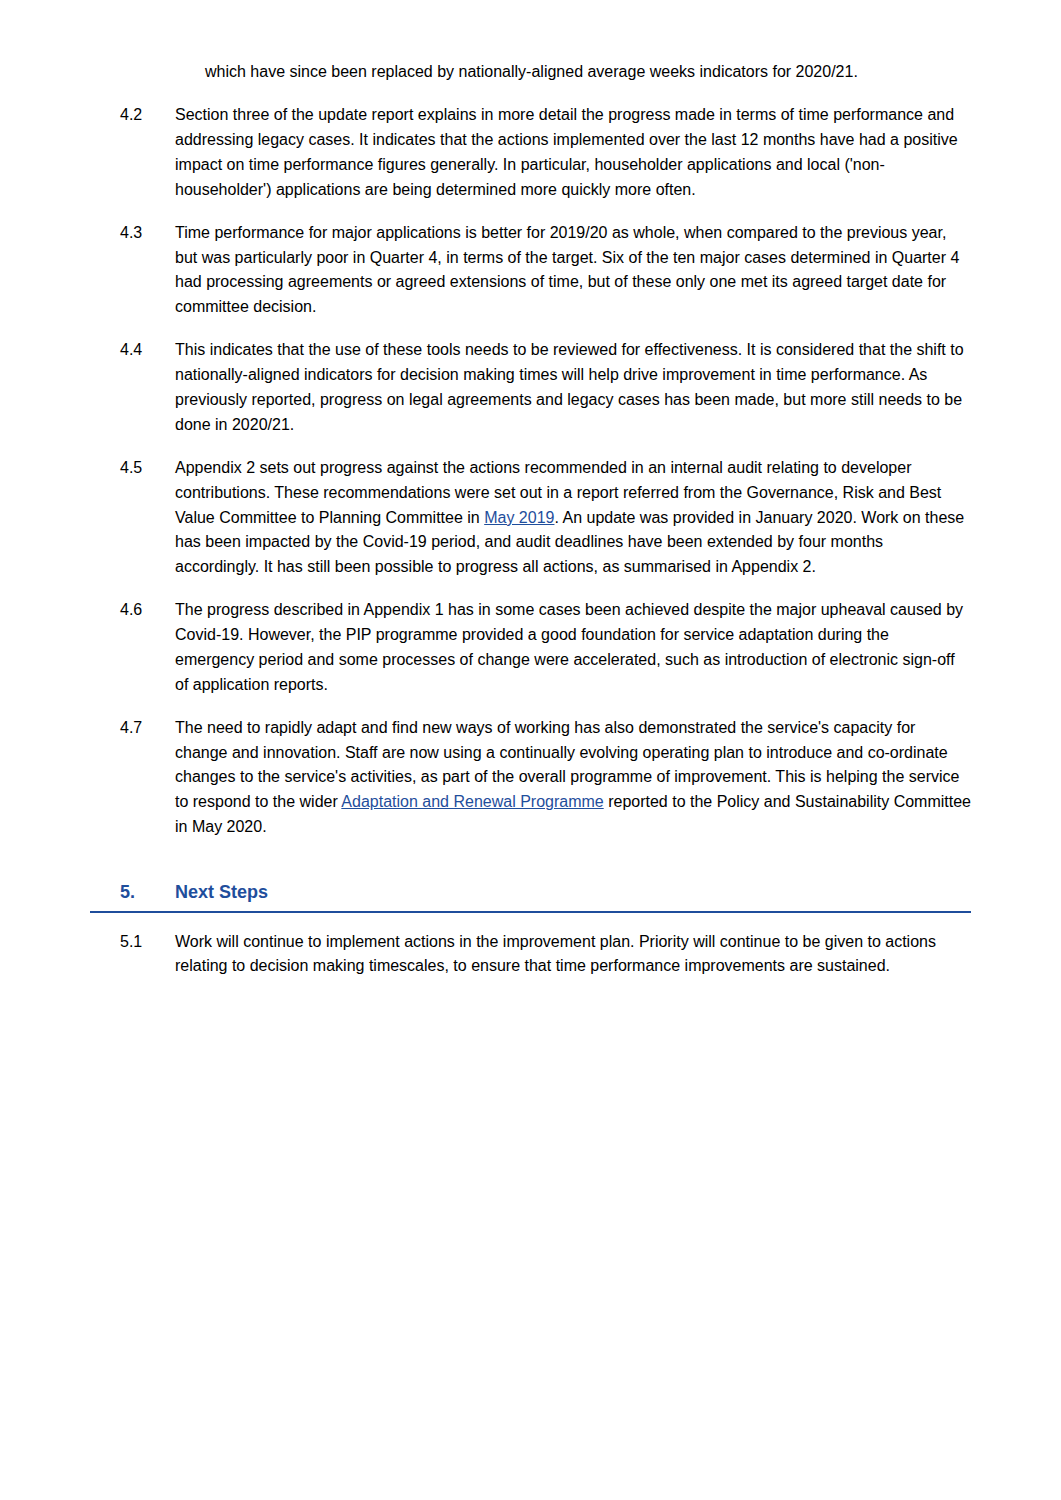which have since been replaced by nationally-aligned average weeks indicators for 2020/21.
4.2
Section three of the update report explains in more detail the progress made in terms of time performance and addressing legacy cases. It indicates that the actions implemented over the last 12 months have had a positive impact on time performance figures generally. In particular, householder applications and local ('non-householder') applications are being determined more quickly more often.
4.3
Time performance for major applications is better for 2019/20 as whole, when compared to the previous year, but was particularly poor in Quarter 4, in terms of the target. Six of the ten major cases determined in Quarter 4 had processing agreements or agreed extensions of time, but of these only one met its agreed target date for committee decision.
4.4
This indicates that the use of these tools needs to be reviewed for effectiveness. It is considered that the shift to nationally-aligned indicators for decision making times will help drive improvement in time performance. As previously reported, progress on legal agreements and legacy cases has been made, but more still needs to be done in 2020/21.
4.5
Appendix 2 sets out progress against the actions recommended in an internal audit relating to developer contributions. These recommendations were set out in a report referred from the Governance, Risk and Best Value Committee to Planning Committee in May 2019. An update was provided in January 2020. Work on these has been impacted by the Covid-19 period, and audit deadlines have been extended by four months accordingly. It has still been possible to progress all actions, as summarised in Appendix 2.
4.6
The progress described in Appendix 1 has in some cases been achieved despite the major upheaval caused by Covid-19. However, the PIP programme provided a good foundation for service adaptation during the emergency period and some processes of change were accelerated, such as introduction of electronic sign-off of application reports.
4.7
The need to rapidly adapt and find new ways of working has also demonstrated the service's capacity for change and innovation. Staff are now using a continually evolving operating plan to introduce and co-ordinate changes to the service's activities, as part of the overall programme of improvement. This is helping the service to respond to the wider Adaptation and Renewal Programme reported to the Policy and Sustainability Committee in May 2020.
5. Next Steps
5.1
Work will continue to implement actions in the improvement plan. Priority will continue to be given to actions relating to decision making timescales, to ensure that time performance improvements are sustained.